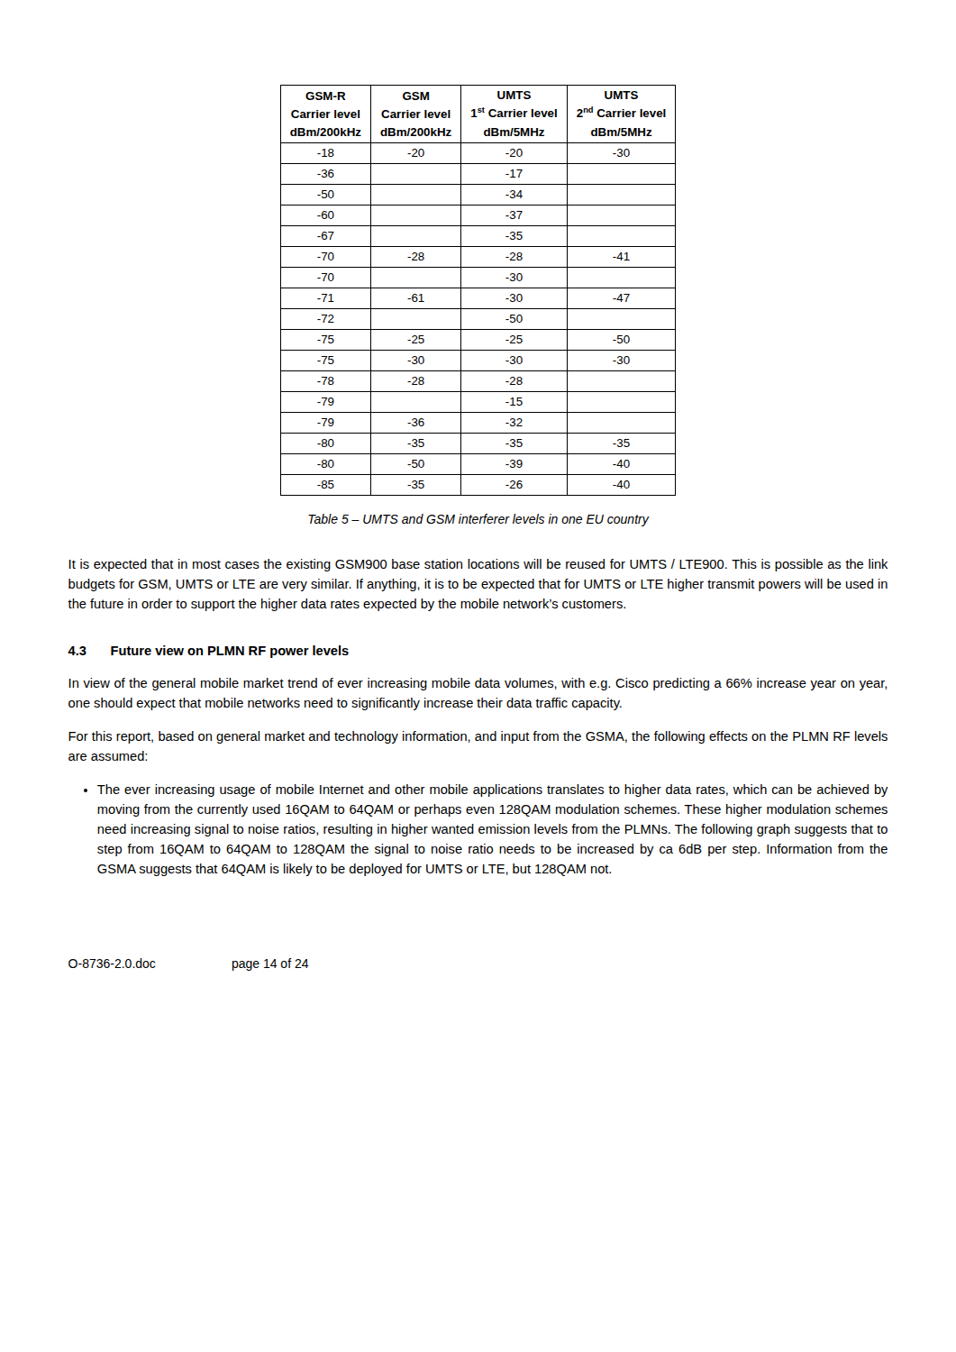| GSM-R Carrier level dBm/200kHz | GSM Carrier level dBm/200kHz | UMTS 1 st Carrier level dBm/5MHz | UMTS 2 nd Carrier level dBm/5MHz |
| --- | --- | --- | --- |
| -18 | -20 | -20 | -30 |
| -36 | | -17 | |
| -50 | | -34 | |
| -60 | | -37 | |
| -67 | | -35 | |
| -70 | -28 | -28 | -41 |
| -70 | | -30 | |
| -71 | -61 | -30 | -47 |
| -72 | | -50 | |
| -75 | -25 | -25 | -50 |
| -75 | -30 | -30 | -30 |
| -78 | -28 | -28 | |
| -79 | | -15 | |
| -79 | -36 | -32 | |
| -80 | -35 | -35 | -35 |
| -80 | -50 | -39 | -40 |
| -85 | -35 | -26 | -40 |
Table 5 – UMTS and GSM interferer levels in one EU country
It is expected that in most cases the existing GSM900 base station locations will be reused for UMTS / LTE900. This is possible as the link budgets for GSM, UMTS or LTE are very similar. If anything, it is to be expected that for UMTS or LTE higher transmit powers will be used in the future in order to support the higher data rates expected by the mobile network’s customers.
4.3 Future view on PLMN RF power levels
In view of the general mobile market trend of ever increasing mobile data volumes, with e.g. Cisco predicting a 66% increase year on year, one should expect that mobile networks need to significantly increase their data traffic capacity.
For this report, based on general market and technology information, and input from the GSMA, the following effects on the PLMN RF levels are assumed:
The ever increasing usage of mobile Internet and other mobile applications translates to higher data rates, which can be achieved by moving from the currently used 16QAM to 64QAM or perhaps even 128QAM modulation schemes. These higher modulation schemes need increasing signal to noise ratios, resulting in higher wanted emission levels from the PLMNs. The following graph suggests that to step from 16QAM to 64QAM to 128QAM the signal to noise ratio needs to be increased by ca 6dB per step. Information from the GSMA suggests that 64QAM is likely to be deployed for UMTS or LTE, but 128QAM not.
O-8736-2.0.doc page 14 of 24